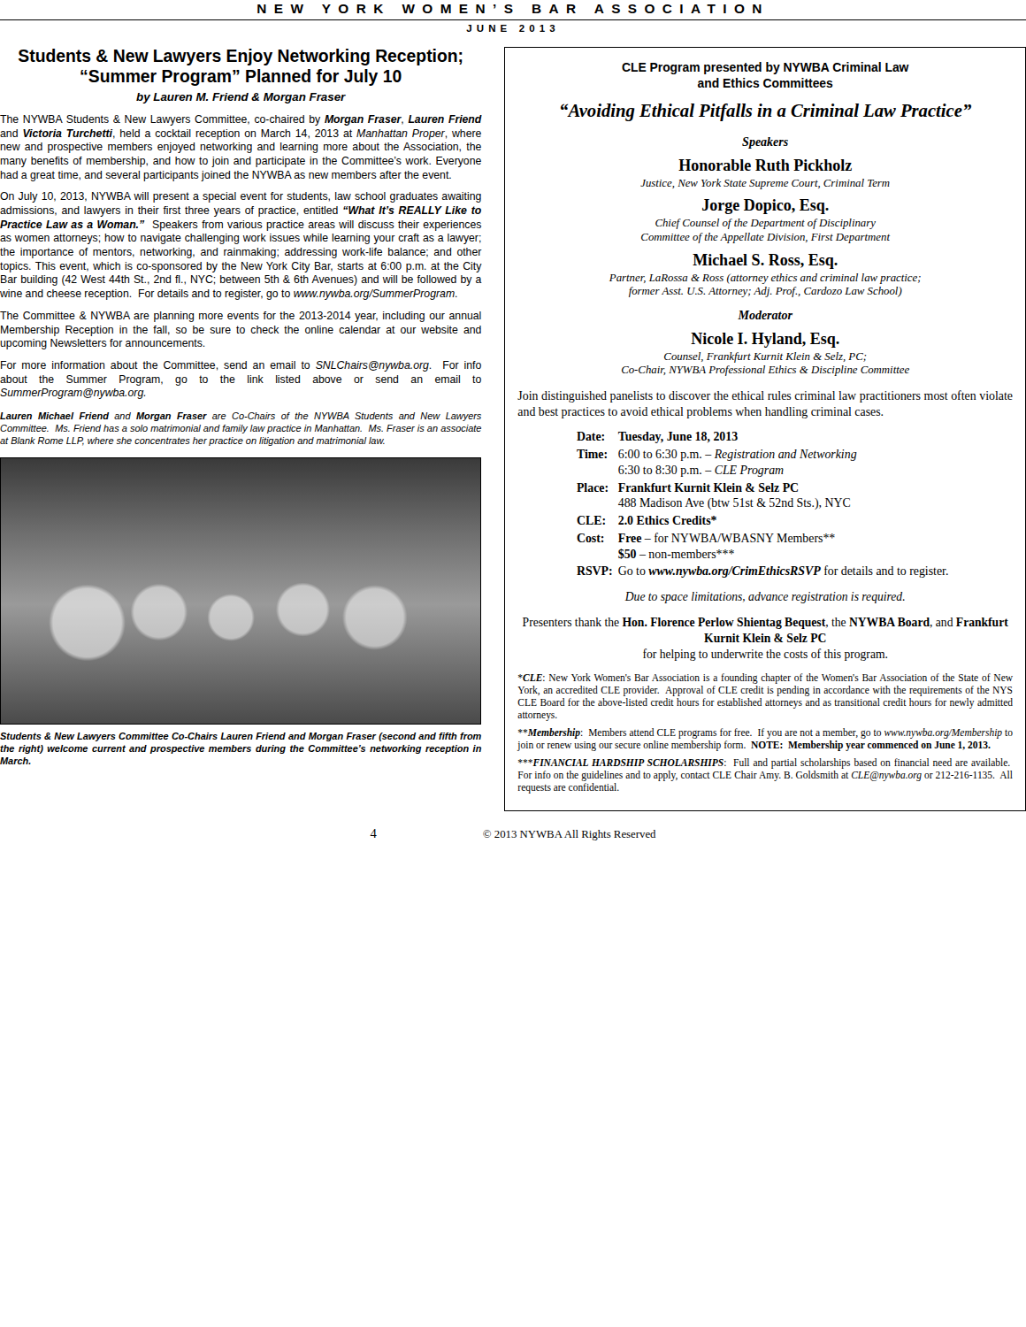NEW YORK WOMEN’S BAR ASSOCIATION
JUNE 2013
Students & New Lawyers Enjoy Networking Reception; “Summer Program” Planned for July 10
by Lauren M. Friend & Morgan Fraser
The NYWBA Students & New Lawyers Committee, co-chaired by Morgan Fraser, Lauren Friend and Victoria Turchetti, held a cocktail reception on March 14, 2013 at Manhattan Proper, where new and prospective members enjoyed networking and learning more about the Association, the many benefits of membership, and how to join and participate in the Committee’s work. Everyone had a great time, and several participants joined the NYWBA as new members after the event.
On July 10, 2013, NYWBA will present a special event for students, law school graduates awaiting admissions, and lawyers in their first three years of practice, entitled “What It’s REALLY Like to Practice Law as a Woman.” Speakers from various practice areas will discuss their experiences as women attorneys; how to navigate challenging work issues while learning your craft as a lawyer; the importance of mentors, networking, and rainmaking; addressing work-life balance; and other topics. This event, which is co-sponsored by the New York City Bar, starts at 6:00 p.m. at the City Bar building (42 West 44th St., 2nd fl., NYC; between 5th & 6th Avenues) and will be followed by a wine and cheese reception. For details and to register, go to www.nywba.org/SummerProgram.
The Committee & NYWBA are planning more events for the 2013-2014 year, including our annual Membership Reception in the fall, so be sure to check the online calendar at our website and upcoming Newsletters for announcements.
For more information about the Committee, send an email to SNLChairs@nywba.org. For info about the Summer Program, go to the link listed above or send an email to SummerProgram@nywba.org.
Lauren Michael Friend and Morgan Fraser are Co-Chairs of the NYWBA Students and New Lawyers Committee. Ms. Friend has a solo matrimonial and family law practice in Manhattan. Ms. Fraser is an associate at Blank Rome LLP, where she concentrates her practice on litigation and matrimonial law.
Students & New Lawyers Committee Co-Chairs Lauren Friend and Morgan Fraser (second and fifth from the right) welcome current and prospective members during the Committee’s networking reception in March.
CLE Program presented by NYWBA Criminal Law
and Ethics Committees
“Avoiding Ethical Pitfalls in a Criminal Law Practice”
Speakers
Honorable Ruth Pickholz
Justice, New York State Supreme Court, Criminal Term
Jorge Dopico, Esq.
Chief Counsel of the Department of Disciplinary
Committee of the Appellate Division, First Department
Michael S. Ross, Esq.
Partner, LaRossa & Ross (attorney ethics and criminal law practice;
former Asst. U.S. Attorney; Adj. Prof., Cardozo Law School)
Moderator
Nicole I. Hyland, Esq.
Counsel, Frankfurt Kurnit Klein & Selz, PC;
Co-Chair, NYWBA Professional Ethics & Discipline Committee
Join distinguished panelists to discover the ethical rules criminal law practitioners most often violate and best practices to avoid ethical problems when handling criminal cases.
| Date: | Tuesday, June 18, 2013 |
| Time: | 6:00 to 6:30 p.m. – Registration and Networking 6:30 to 8:30 p.m. – CLE Program |
| Place: | Frankfurt Kurnit Klein & Selz PC 488 Madison Ave (btw 51st & 52nd Sts.), NYC |
| CLE: | 2.0 Ethics Credits* |
| Cost: | Free – for NYWBA/WBASNY Members** $50 – non-members*** |
| RSVP: | Go to www.nywba.org/CrimEthicsRSVP for details and to register. |
Due to space limitations, advance registration is required.
Presenters thank the Hon. Florence Perlow Shientag Bequest, the NYWBA Board, and Frankfurt Kurnit Klein & Selz PC
for helping to underwrite the costs of this program.
*CLE: New York Women's Bar Association is a founding chapter of the Women's Bar Association of the State of New York, an accredited CLE provider. Approval of CLE credit is pending in accordance with the requirements of the NYS CLE Board for the above-listed credit hours for established attorneys and as transitional credit hours for newly admitted attorneys.
**Membership: Members attend CLE programs for free. If you are not a member, go to www.nywba.org/Membership to join or renew using our secure online membership form. NOTE: Membership year commenced on June 1, 2013.
***FINANCIAL HARDSHIP SCHOLARSHIPS: Full and partial scholarships based on financial need are available. For info on the guidelines and to apply, contact CLE Chair Amy. B. Goldsmith at CLE@nywba.org or 212-216-1135. All requests are confidential.
4 © 2013 NYWBA All Rights Reserved